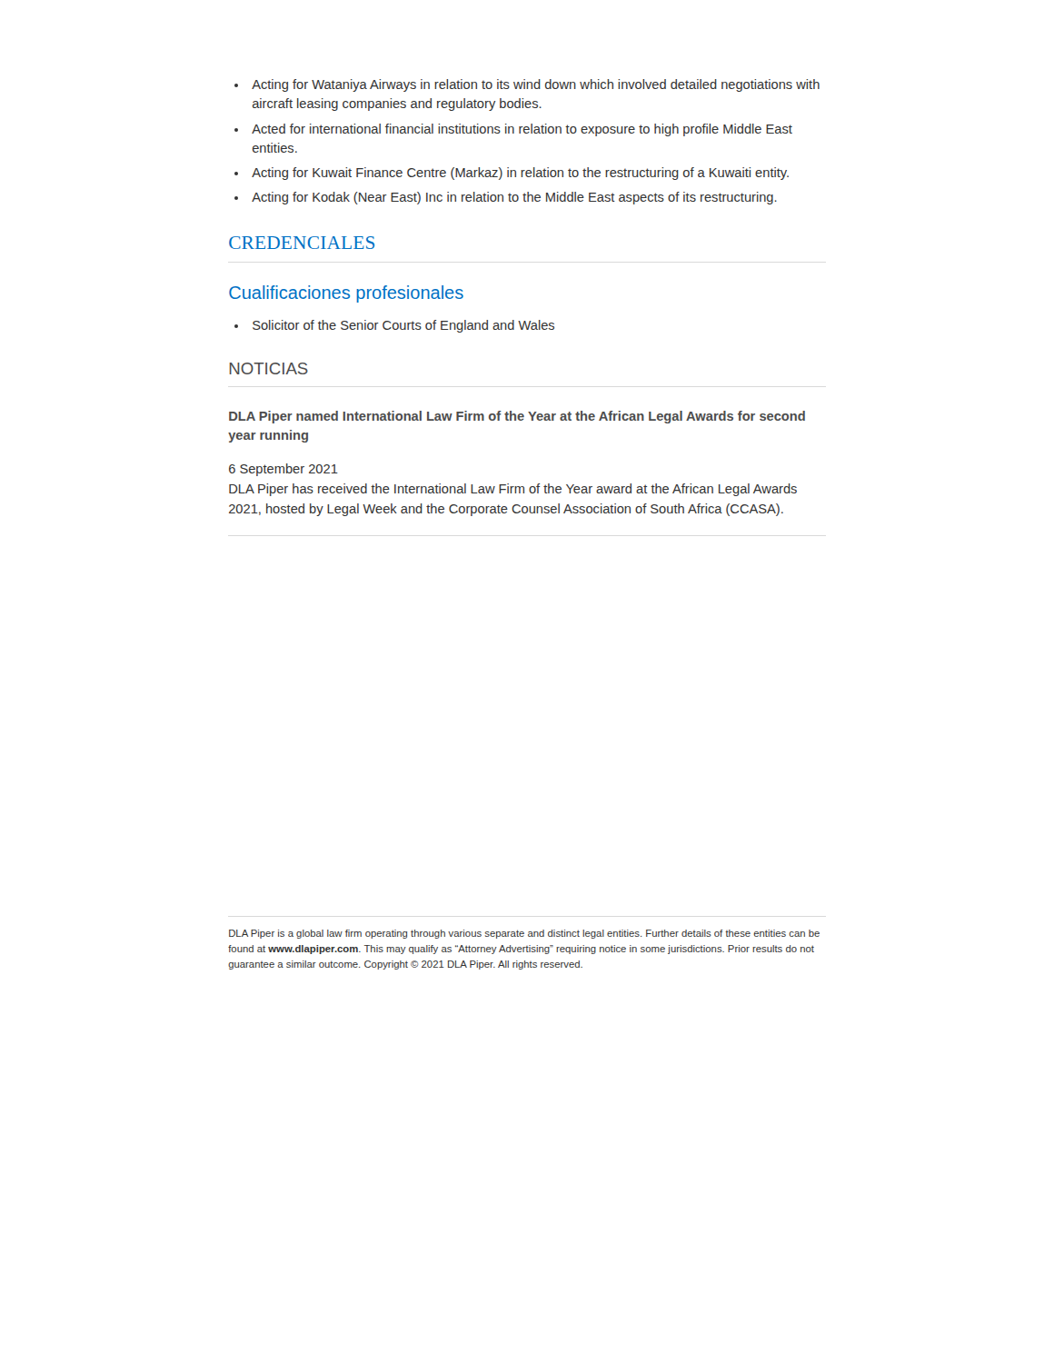Acting for Wataniya Airways in relation to its wind down which involved detailed negotiations with aircraft leasing companies and regulatory bodies.
Acted for international financial institutions in relation to exposure to high profile Middle East entities.
Acting for Kuwait Finance Centre (Markaz) in relation to the restructuring of a Kuwaiti entity.
Acting for Kodak (Near East) Inc in relation to the Middle East aspects of its restructuring.
CREDENCIALES
Cualificaciones profesionales
Solicitor of the Senior Courts of England and Wales
NOTICIAS
DLA Piper named International Law Firm of the Year at the African Legal Awards for second year running
6 September 2021 DLA Piper has received the International Law Firm of the Year award at the African Legal Awards 2021, hosted by Legal Week and the Corporate Counsel Association of South Africa (CCASA).
DLA Piper is a global law firm operating through various separate and distinct legal entities. Further details of these entities can be found at www.dlapiper.com. This may qualify as “Attorney Advertising” requiring notice in some jurisdictions. Prior results do not guarantee a similar outcome. Copyright © 2021 DLA Piper. All rights reserved.